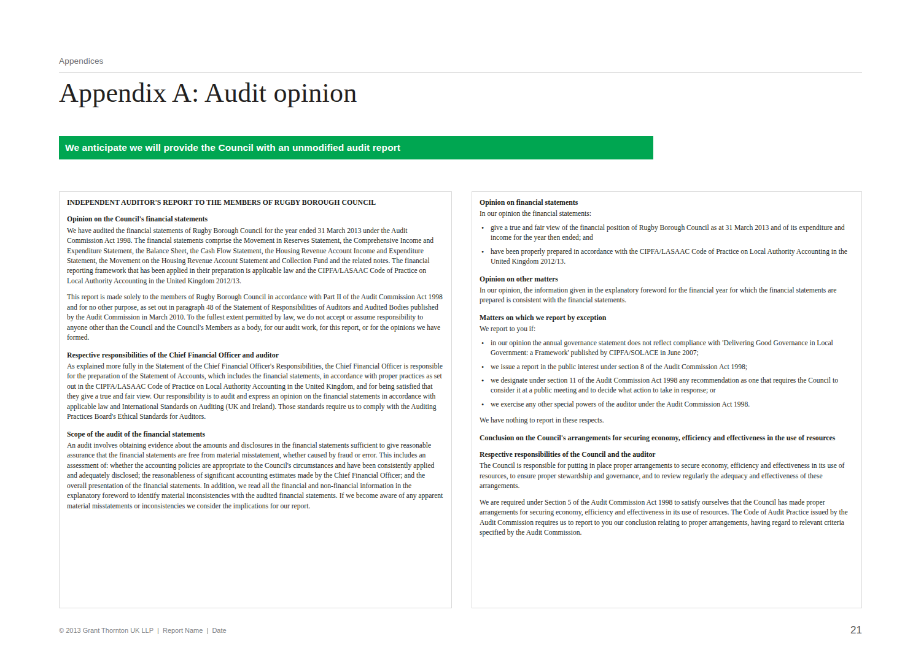Appendices
Appendix A: Audit opinion
We anticipate we will provide the Council with an unmodified audit report
INDEPENDENT AUDITOR'S REPORT TO THE MEMBERS OF RUGBY BOROUGH COUNCIL
Opinion on the Council's financial statements
We have audited the financial statements of Rugby Borough Council for the year ended 31 March 2013 under the Audit Commission Act 1998. The financial statements comprise the Movement in Reserves Statement, the Comprehensive Income and Expenditure Statement, the Balance Sheet, the Cash Flow Statement, the Housing Revenue Account Income and Expenditure Statement, the Movement on the Housing Revenue Account Statement and Collection Fund and the related notes. The financial reporting framework that has been applied in their preparation is applicable law and the CIPFA/LASAAC Code of Practice on Local Authority Accounting in the United Kingdom 2012/13.
This report is made solely to the members of Rugby Borough Council in accordance with Part II of the Audit Commission Act 1998 and for no other purpose, as set out in paragraph 48 of the Statement of Responsibilities of Auditors and Audited Bodies published by the Audit Commission in March 2010. To the fullest extent permitted by law, we do not accept or assume responsibility to anyone other than the Council and the Council's Members as a body, for our audit work, for this report, or for the opinions we have formed.
Respective responsibilities of the Chief Financial Officer and auditor
As explained more fully in the Statement of the Chief Financial Officer's Responsibilities, the Chief Financial Officer is responsible for the preparation of the Statement of Accounts, which includes the financial statements, in accordance with proper practices as set out in the CIPFA/LASAAC Code of Practice on Local Authority Accounting in the United Kingdom, and for being satisfied that they give a true and fair view. Our responsibility is to audit and express an opinion on the financial statements in accordance with applicable law and International Standards on Auditing (UK and Ireland). Those standards require us to comply with the Auditing Practices Board's Ethical Standards for Auditors.
Scope of the audit of the financial statements
An audit involves obtaining evidence about the amounts and disclosures in the financial statements sufficient to give reasonable assurance that the financial statements are free from material misstatement, whether caused by fraud or error. This includes an assessment of: whether the accounting policies are appropriate to the Council's circumstances and have been consistently applied and adequately disclosed; the reasonableness of significant accounting estimates made by the Chief Financial Officer; and the overall presentation of the financial statements. In addition, we read all the financial and non-financial information in the explanatory foreword to identify material inconsistencies with the audited financial statements. If we become aware of any apparent material misstatements or inconsistencies we consider the implications for our report.
Opinion on financial statements
In our opinion the financial statements:
give a true and fair view of the financial position of Rugby Borough Council as at 31 March 2013 and of its expenditure and income for the year then ended; and
have been properly prepared in accordance with the CIPFA/LASAAC Code of Practice on Local Authority Accounting in the United Kingdom 2012/13.
Opinion on other matters
In our opinion, the information given in the explanatory foreword for the financial year for which the financial statements are prepared is consistent with the financial statements.
Matters on which we report by exception
We report to you if:
in our opinion the annual governance statement does not reflect compliance with 'Delivering Good Governance in Local Government: a Framework' published by CIPFA/SOLACE in June 2007;
we issue a report in the public interest under section 8 of the Audit Commission Act 1998;
we designate under section 11 of the Audit Commission Act 1998 any recommendation as one that requires the Council to consider it at a public meeting and to decide what action to take in response; or
we exercise any other special powers of the auditor under the Audit Commission Act 1998.
We have nothing to report in these respects.
Conclusion on the Council's arrangements for securing economy, efficiency and effectiveness in the use of resources
Respective responsibilities of the Council and the auditor
The Council is responsible for putting in place proper arrangements to secure economy, efficiency and effectiveness in its use of resources, to ensure proper stewardship and governance, and to review regularly the adequacy and effectiveness of these arrangements.
We are required under Section 5 of the Audit Commission Act 1998 to satisfy ourselves that the Council has made proper arrangements for securing economy, efficiency and effectiveness in its use of resources. The Code of Audit Practice issued by the Audit Commission requires us to report to you our conclusion relating to proper arrangements, having regard to relevant criteria specified by the Audit Commission.
© 2013 Grant Thornton UK LLP | Report Name | Date
21